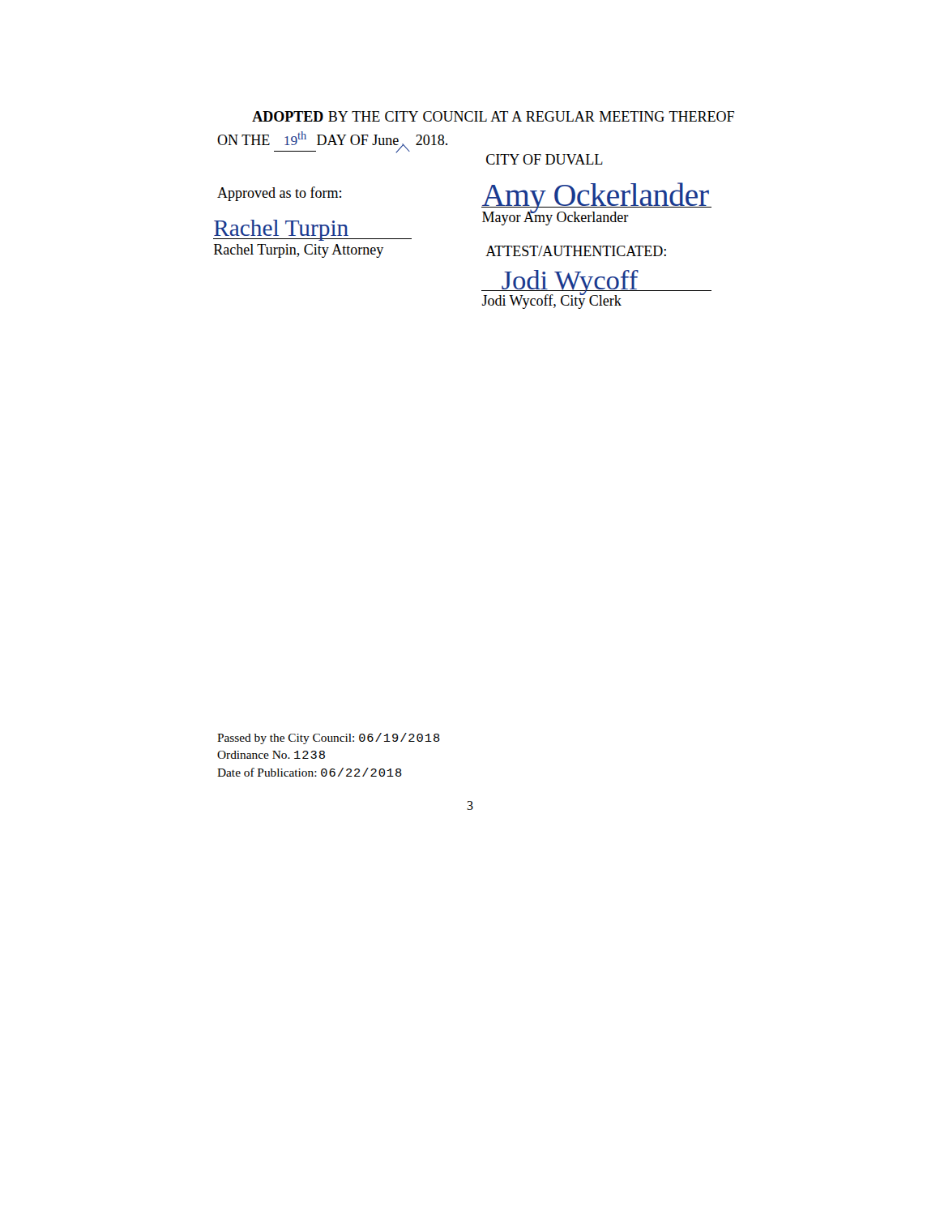ADOPTED BY THE CITY COUNCIL AT A REGULAR MEETING THEREOF ON THE 19th DAY OF June 2018.
CITY OF DUVALL
Amy Ockerlander
Mayor Amy Ockerlander
Approved as to form:
Rachel Turpin
Rachel Turpin, City Attorney
ATTEST/AUTHENTICATED:
Jodi Wycoff
Jodi Wycoff, City Clerk
Passed by the City Council: 06/19/2018
Ordinance No. 1238
Date of Publication: 06/22/2018
3